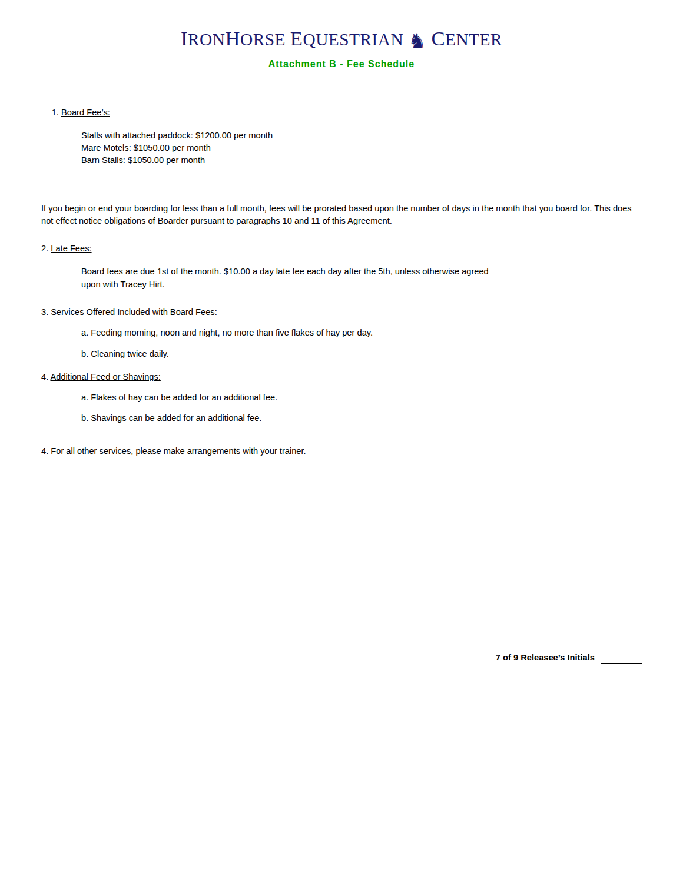IRON HORSE EQUESTRIAN ♞ CENTER
Attachment B - Fee Schedule
Board Fee’s:
Stalls with attached paddock: $1200.00 per month
Mare Motels: $1050.00 per month
Barn Stalls: $1050.00 per month
If you begin or end your boarding for less than a full month, fees will be prorated based upon the number of days in the month that you board for. This does not effect notice obligations of Boarder pursuant to paragraphs 10 and 11 of this Agreement.
2. Late Fees:
Board fees are due 1st of the month. $10.00 a day late fee each day after the 5th, unless otherwise agreed
upon with Tracey Hirt.
3. Services Offered Included with Board Fees:
a. Feeding morning, noon and night, no more than five flakes of hay per day.
b. Cleaning twice daily.
4. Additional Feed or Shavings:
a. Flakes of hay can be added for an additional fee.
b. Shavings can be added for an additional fee.
4. For all other services, please make arrangements with your trainer.
7 of 9 Releasee’s Initials